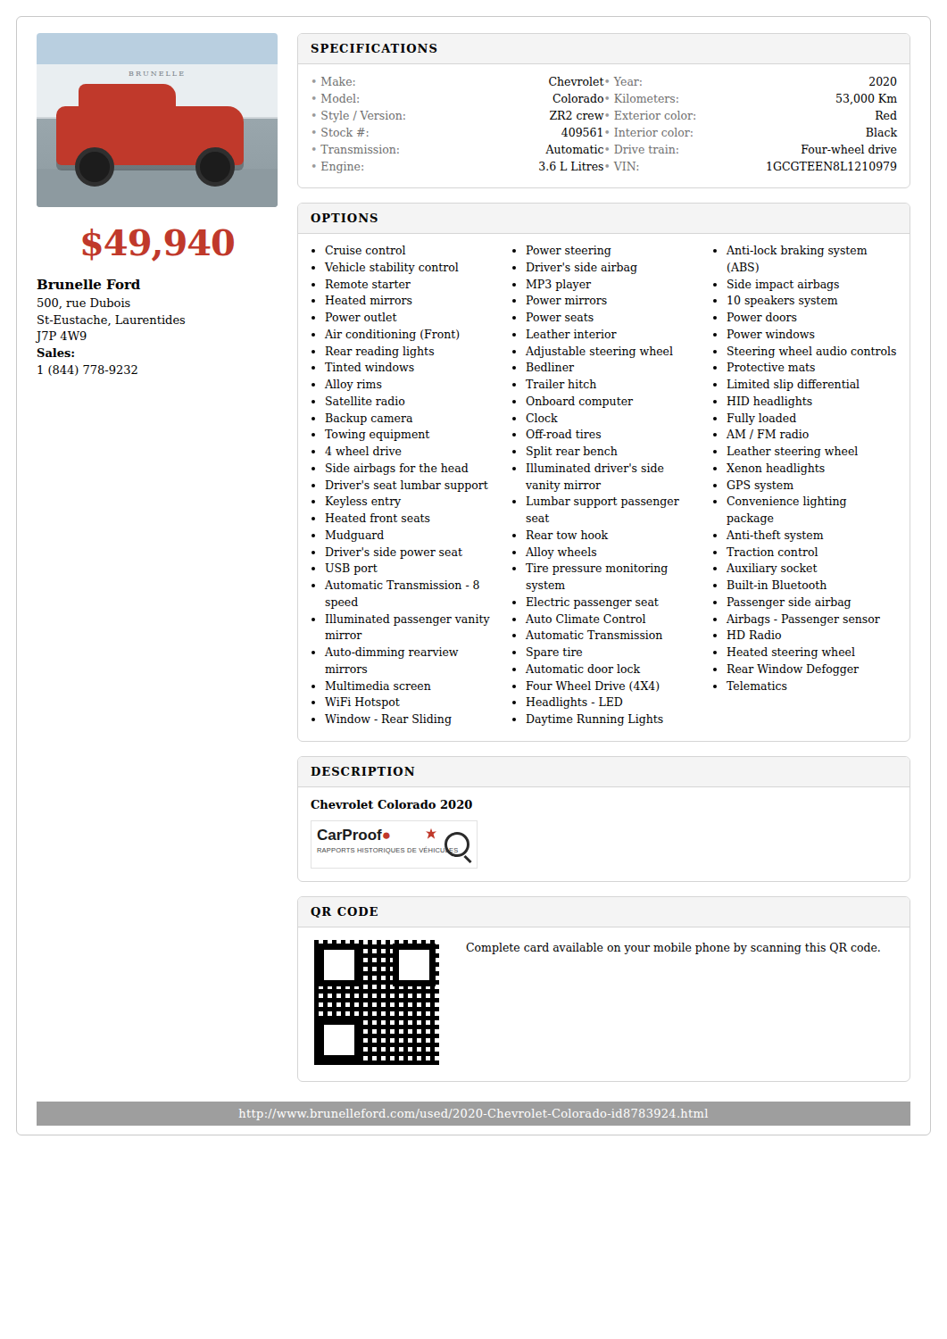$49,940
Brunelle Ford
500, rue Dubois
St-Eustache, Laurentides
J7P 4W9
Sales:
1 (844) 778-9232
Specifications
| Make: | Chevrolet | Year: | 2020 |
| Model: | Colorado | Kilometers: | 53,000 Km |
| Style / Version: | ZR2 crew | Exterior color: | Red |
| Stock #: | 409561 | Interior color: | Black |
| Transmission: | Automatic | Drive train: | Four-wheel drive |
| Engine: | 3.6 L Litres | VIN: | 1GCGTEEN8L1210979 |
Options
Cruise control
Vehicle stability control
Remote starter
Heated mirrors
Power outlet
Air conditioning (Front)
Rear reading lights
Tinted windows
Alloy rims
Satellite radio
Backup camera
Towing equipment
4 wheel drive
Side airbags for the head
Driver's seat lumbar support
Keyless entry
Heated front seats
Mudguard
Driver's side power seat
USB port
Automatic Transmission - 8 speed
Illuminated passenger vanity mirror
Auto-dimming rearview mirrors
Multimedia screen
WiFi Hotspot
Window - Rear Sliding
Power steering
Driver's side airbag
MP3 player
Power mirrors
Power seats
Leather interior
Adjustable steering wheel
Bedliner
Trailer hitch
Onboard computer
Clock
Off-road tires
Split rear bench
Illuminated driver's side vanity mirror
Lumbar support passenger seat
Rear tow hook
Alloy wheels
Tire pressure monitoring system
Electric passenger seat
Auto Climate Control
Automatic Transmission
Spare tire
Automatic door lock
Four Wheel Drive (4X4)
Headlights - LED
Daytime Running Lights
Anti-lock braking system (ABS)
Side impact airbags
10 speakers system
Power doors
Power windows
Steering wheel audio controls
Protective mats
Limited slip differential
HID headlights
Fully loaded
AM / FM radio
Leather steering wheel
Xenon headlights
GPS system
Convenience lighting package
Anti-theft system
Traction control
Auxiliary socket
Built-in Bluetooth
Passenger side airbag
Airbags - Passenger sensor
HD Radio
Heated steering wheel
Rear Window Defogger
Telematics
Description
Chevrolet Colorado 2020
CarProof●
RAPPORTS HISTORIQUES DE VÉHICULES
QR Code
Complete card available on your mobile phone by scanning this QR code.
http://www.brunelleford.com/used/2020-Chevrolet-Colorado-id8783924.html